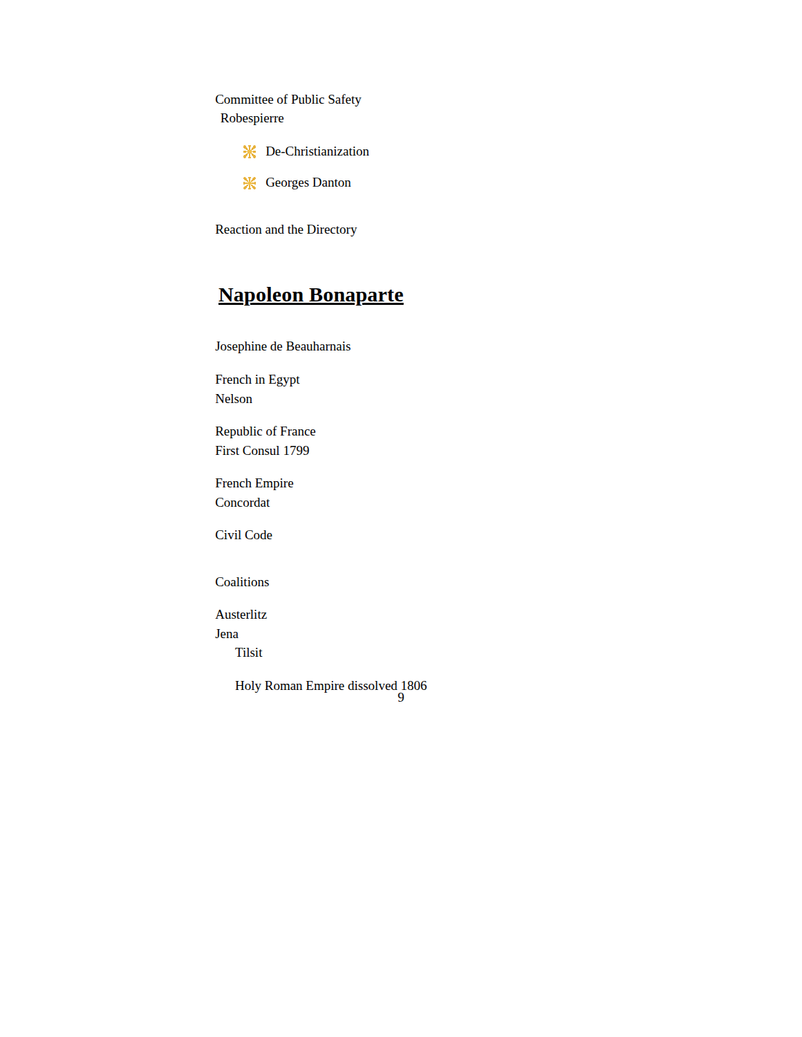Committee of Public Safety
Robespierre
De-Christianization
Georges Danton
Reaction and the Directory
Napoleon Bonaparte
Josephine de Beauharnais
French in Egypt
Nelson
Republic of France
First Consul 1799
French Empire
Concordat
Civil Code
Coalitions
Austerlitz
Jena
Tilsit
Holy Roman Empire dissolved 1806
9